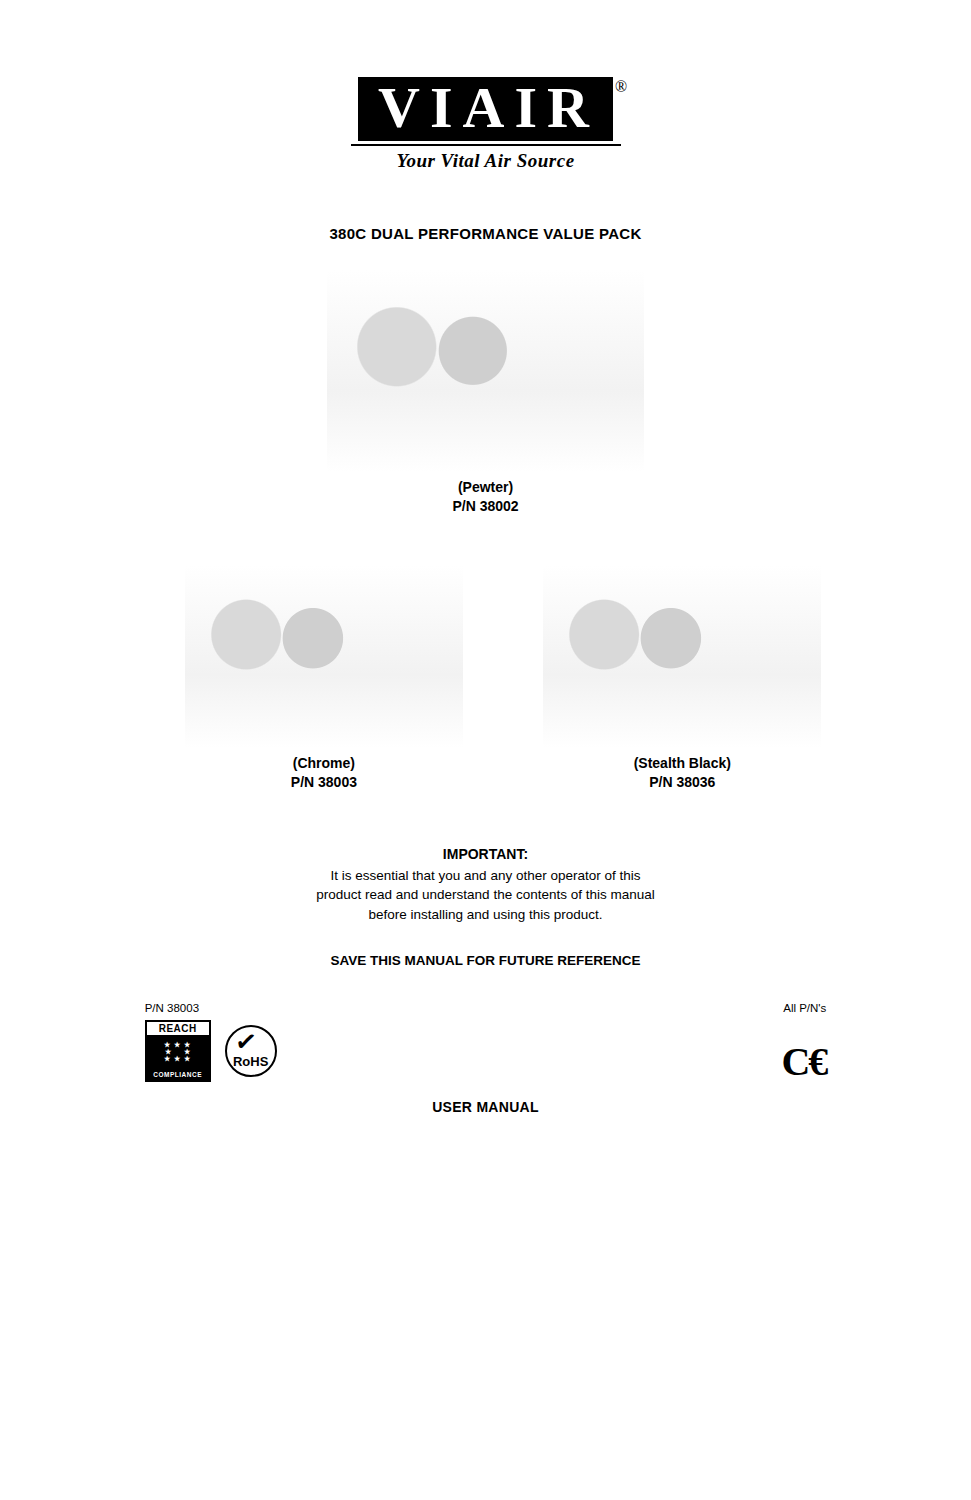VIAIR®
Your Vital Air Source
380C DUAL PERFORMANCE VALUE PACK
(Pewter)
P/N 38002
(Chrome)
P/N 38003
(Stealth Black)
P/N 38036
IMPORTANT:
It is essential that you and any other operator of this
product read and understand the contents of this manual
before installing and using this product.
SAVE THIS MANUAL FOR FUTURE REFERENCE
P/N 38003 All P/N's
REACH
★ ★ ★
★ ★
★ ★ ★
COMPLIANCE
✓ RoHS
C€
USER MANUAL